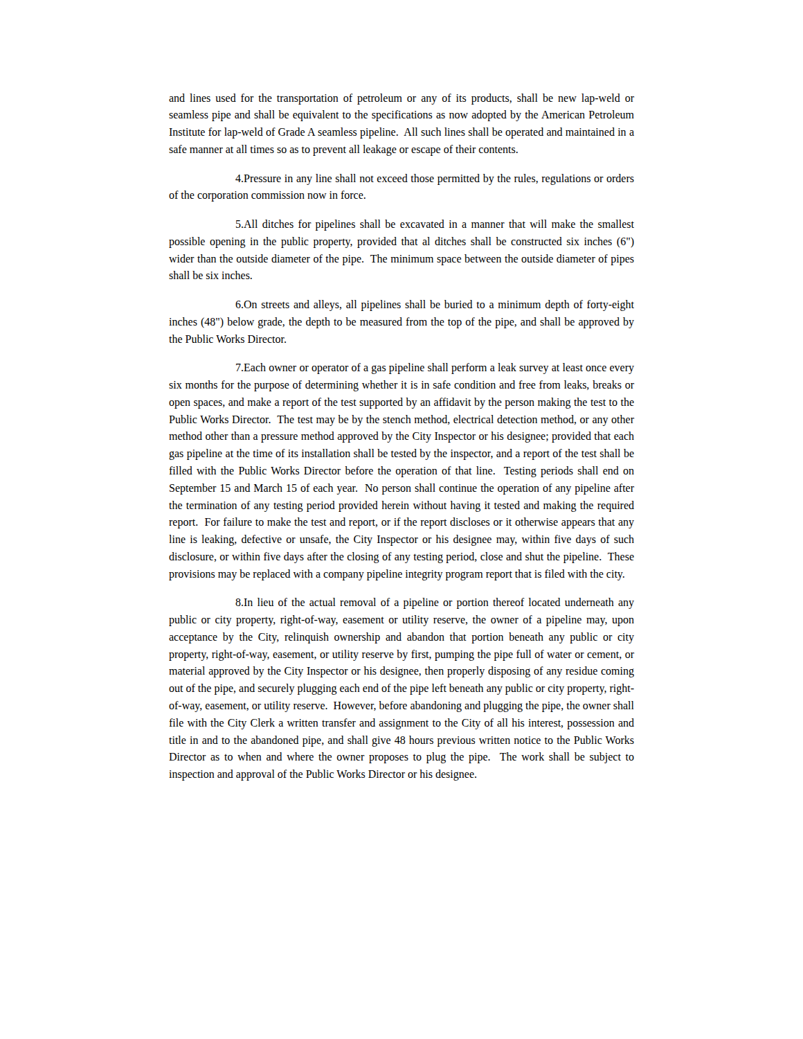and lines used for the transportation of petroleum or any of its products, shall be new lap-weld or seamless pipe and shall be equivalent to the specifications as now adopted by the American Petroleum Institute for lap-weld of Grade A seamless pipeline. All such lines shall be operated and maintained in a safe manner at all times so as to prevent all leakage or escape of their contents.
4. Pressure in any line shall not exceed those permitted by the rules, regulations or orders of the corporation commission now in force.
5. All ditches for pipelines shall be excavated in a manner that will make the smallest possible opening in the public property, provided that al ditches shall be constructed six inches (6") wider than the outside diameter of the pipe. The minimum space between the outside diameter of pipes shall be six inches.
6. On streets and alleys, all pipelines shall be buried to a minimum depth of forty-eight inches (48") below grade, the depth to be measured from the top of the pipe, and shall be approved by the Public Works Director.
7. Each owner or operator of a gas pipeline shall perform a leak survey at least once every six months for the purpose of determining whether it is in safe condition and free from leaks, breaks or open spaces, and make a report of the test supported by an affidavit by the person making the test to the Public Works Director. The test may be by the stench method, electrical detection method, or any other method other than a pressure method approved by the City Inspector or his designee; provided that each gas pipeline at the time of its installation shall be tested by the inspector, and a report of the test shall be filled with the Public Works Director before the operation of that line. Testing periods shall end on September 15 and March 15 of each year. No person shall continue the operation of any pipeline after the termination of any testing period provided herein without having it tested and making the required report. For failure to make the test and report, or if the report discloses or it otherwise appears that any line is leaking, defective or unsafe, the City Inspector or his designee may, within five days of such disclosure, or within five days after the closing of any testing period, close and shut the pipeline. These provisions may be replaced with a company pipeline integrity program report that is filed with the city.
8. In lieu of the actual removal of a pipeline or portion thereof located underneath any public or city property, right-of-way, easement or utility reserve, the owner of a pipeline may, upon acceptance by the City, relinquish ownership and abandon that portion beneath any public or city property, right-of-way, easement, or utility reserve by first, pumping the pipe full of water or cement, or material approved by the City Inspector or his designee, then properly disposing of any residue coming out of the pipe, and securely plugging each end of the pipe left beneath any public or city property, right-of-way, easement, or utility reserve. However, before abandoning and plugging the pipe, the owner shall file with the City Clerk a written transfer and assignment to the City of all his interest, possession and title in and to the abandoned pipe, and shall give 48 hours previous written notice to the Public Works Director as to when and where the owner proposes to plug the pipe. The work shall be subject to inspection and approval of the Public Works Director or his designee.